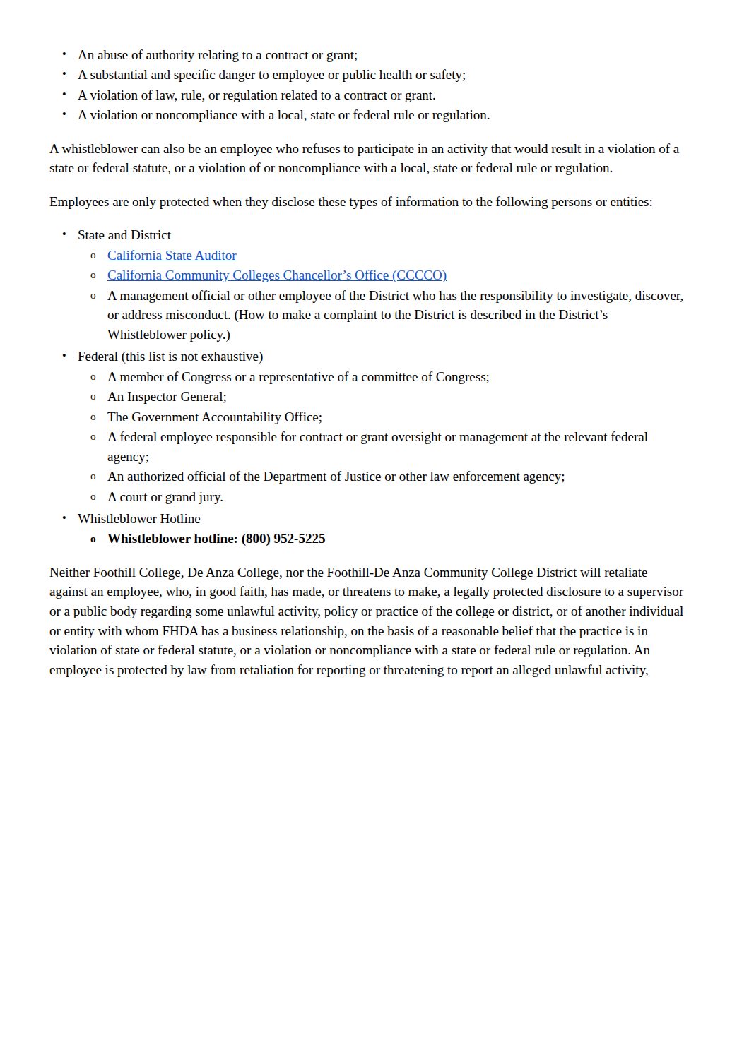An abuse of authority relating to a contract or grant;
A substantial and specific danger to employee or public health or safety;
A violation of law, rule, or regulation related to a contract or grant.
A violation or noncompliance with a local, state or federal rule or regulation.
A whistleblower can also be an employee who refuses to participate in an activity that would result in a violation of a state or federal statute, or a violation of or noncompliance with a local, state or federal rule or regulation.
Employees are only protected when they disclose these types of information to the following persons or entities:
State and District
California State Auditor
California Community Colleges Chancellor’s Office (CCCCO)
A management official or other employee of the District who has the responsibility to investigate, discover, or address misconduct. (How to make a complaint to the District is described in the District’s Whistleblower policy.)
Federal (this list is not exhaustive)
A member of Congress or a representative of a committee of Congress;
An Inspector General;
The Government Accountability Office;
A federal employee responsible for contract or grant oversight or management at the relevant federal agency;
An authorized official of the Department of Justice or other law enforcement agency;
A court or grand jury.
Whistleblower Hotline
Whistleblower hotline: (800) 952-5225
Neither Foothill College, De Anza College, nor the Foothill-De Anza Community College District will retaliate against an employee, who, in good faith, has made, or threatens to make, a legally protected disclosure to a supervisor or a public body regarding some unlawful activity, policy or practice of the college or district, or of another individual or entity with whom FHDA has a business relationship, on the basis of a reasonable belief that the practice is in violation of state or federal statute, or a violation or noncompliance with a state or federal rule or regulation. An employee is protected by law from retaliation for reporting or threatening to report an alleged unlawful activity,